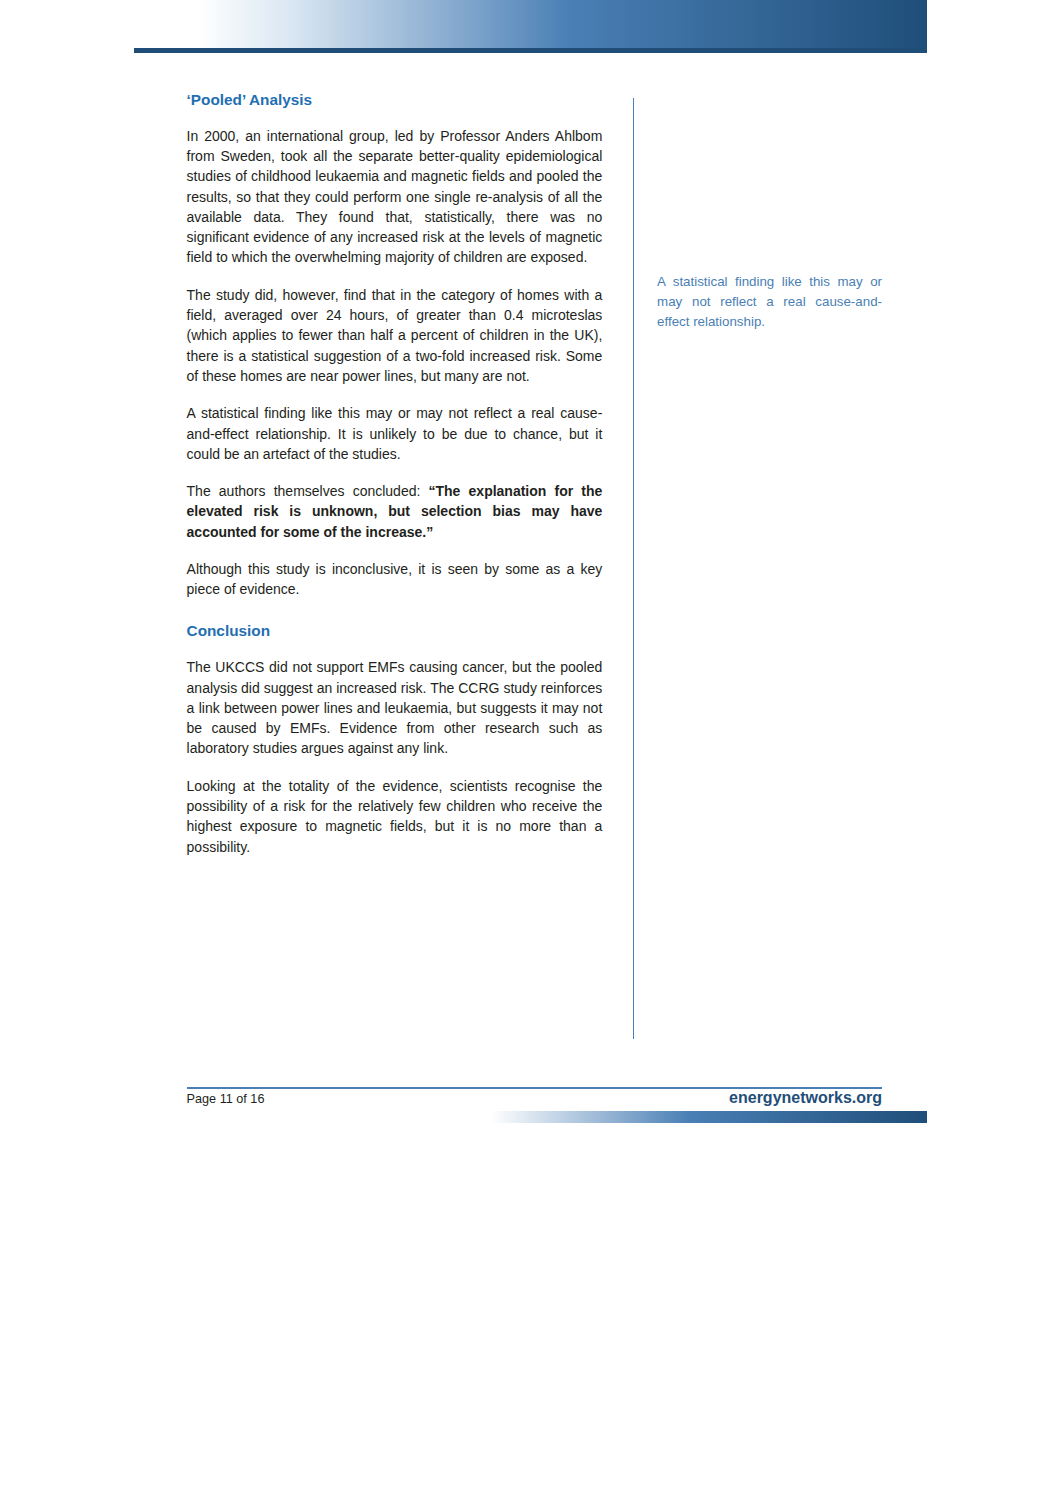‘Pooled’ Analysis
In 2000, an international group, led by Professor Anders Ahlbom from Sweden, took all the separate better-quality epidemiological studies of childhood leukaemia and magnetic fields and pooled the results, so that they could perform one single re-analysis of all the available data. They found that, statistically, there was no significant evidence of any increased risk at the levels of magnetic field to which the overwhelming majority of children are exposed.
The study did, however, find that in the category of homes with a field, averaged over 24 hours, of greater than 0.4 microteslas (which applies to fewer than half a percent of children in the UK), there is a statistical suggestion of a two-fold increased risk. Some of these homes are near power lines, but many are not.
A statistical finding like this may or may not reflect a real cause-and-effect relationship. It is unlikely to be due to chance, but it could be an artefact of the studies.
The authors themselves concluded: “The explanation for the elevated risk is unknown, but selection bias may have accounted for some of the increase.”
Although this study is inconclusive, it is seen by some as a key piece of evidence.
Conclusion
The UKCCS did not support EMFs causing cancer, but the pooled analysis did suggest an increased risk. The CCRG study reinforces a link between power lines and leukaemia, but suggests it may not be caused by EMFs. Evidence from other research such as laboratory studies argues against any link.
Looking at the totality of the evidence, scientists recognise the possibility of a risk for the relatively few children who receive the highest exposure to magnetic fields, but it is no more than a possibility.
A statistical finding like this may or may not reflect a real cause-and-effect relationship.
Page 11 of 16 energynetworks.org